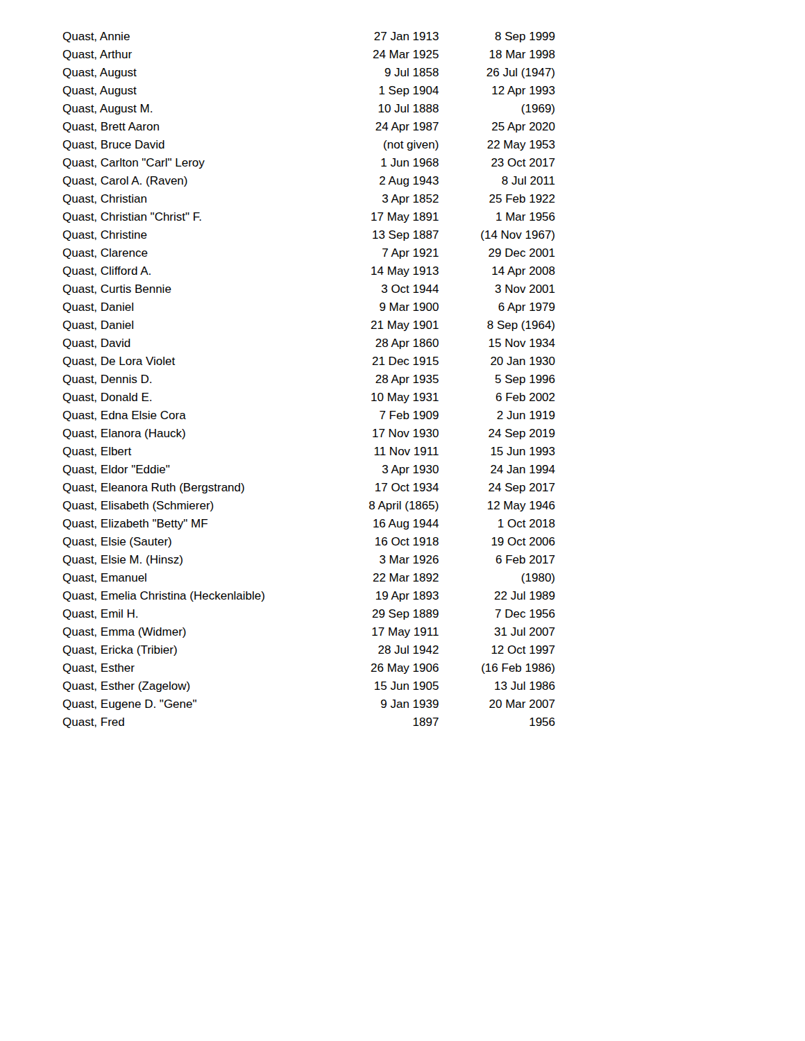| Quast, Annie | 27 Jan 1913 | 8 Sep 1999 |
| Quast, Arthur | 24 Mar 1925 | 18 Mar 1998 |
| Quast, August | 9 Jul 1858 | 26 Jul (1947) |
| Quast, August | 1 Sep 1904 | 12 Apr 1993 |
| Quast, August M. | 10 Jul 1888 | (1969) |
| Quast, Brett Aaron | 24 Apr 1987 | 25 Apr 2020 |
| Quast, Bruce David | (not given) | 22 May 1953 |
| Quast, Carlton "Carl" Leroy | 1 Jun 1968 | 23 Oct 2017 |
| Quast, Carol A. (Raven) | 2 Aug 1943 | 8 Jul 2011 |
| Quast, Christian | 3 Apr 1852 | 25 Feb 1922 |
| Quast, Christian "Christ" F. | 17 May 1891 | 1 Mar 1956 |
| Quast, Christine | 13 Sep 1887 | (14 Nov 1967) |
| Quast, Clarence | 7 Apr 1921 | 29 Dec 2001 |
| Quast, Clifford A. | 14 May 1913 | 14 Apr 2008 |
| Quast, Curtis Bennie | 3 Oct 1944 | 3 Nov 2001 |
| Quast, Daniel | 9 Mar 1900 | 6 Apr 1979 |
| Quast, Daniel | 21 May 1901 | 8 Sep (1964) |
| Quast, David | 28 Apr 1860 | 15 Nov 1934 |
| Quast, De Lora Violet | 21 Dec 1915 | 20 Jan 1930 |
| Quast, Dennis D. | 28 Apr 1935 | 5 Sep 1996 |
| Quast, Donald E. | 10 May 1931 | 6 Feb 2002 |
| Quast, Edna Elsie Cora | 7 Feb 1909 | 2 Jun 1919 |
| Quast, Elanora (Hauck) | 17 Nov 1930 | 24 Sep 2019 |
| Quast, Elbert | 11 Nov 1911 | 15 Jun 1993 |
| Quast, Eldor "Eddie" | 3 Apr 1930 | 24 Jan 1994 |
| Quast, Eleanora Ruth (Bergstrand) | 17 Oct 1934 | 24 Sep 2017 |
| Quast, Elisabeth (Schmierer) | 8 April (1865) | 12 May 1946 |
| Quast, Elizabeth "Betty" MF | 16 Aug 1944 | 1 Oct 2018 |
| Quast, Elsie (Sauter) | 16 Oct 1918 | 19 Oct 2006 |
| Quast, Elsie M. (Hinsz) | 3 Mar 1926 | 6 Feb 2017 |
| Quast, Emanuel | 22 Mar 1892 | (1980) |
| Quast, Emelia Christina (Heckenlaible) | 19 Apr 1893 | 22 Jul 1989 |
| Quast, Emil H. | 29 Sep 1889 | 7 Dec 1956 |
| Quast, Emma (Widmer) | 17 May 1911 | 31 Jul 2007 |
| Quast, Ericka (Tribier) | 28 Jul 1942 | 12 Oct 1997 |
| Quast, Esther | 26 May 1906 | (16 Feb 1986) |
| Quast, Esther (Zagelow) | 15 Jun 1905 | 13 Jul 1986 |
| Quast, Eugene D. "Gene" | 9 Jan 1939 | 20 Mar 2007 |
| Quast, Fred | 1897 | 1956 |